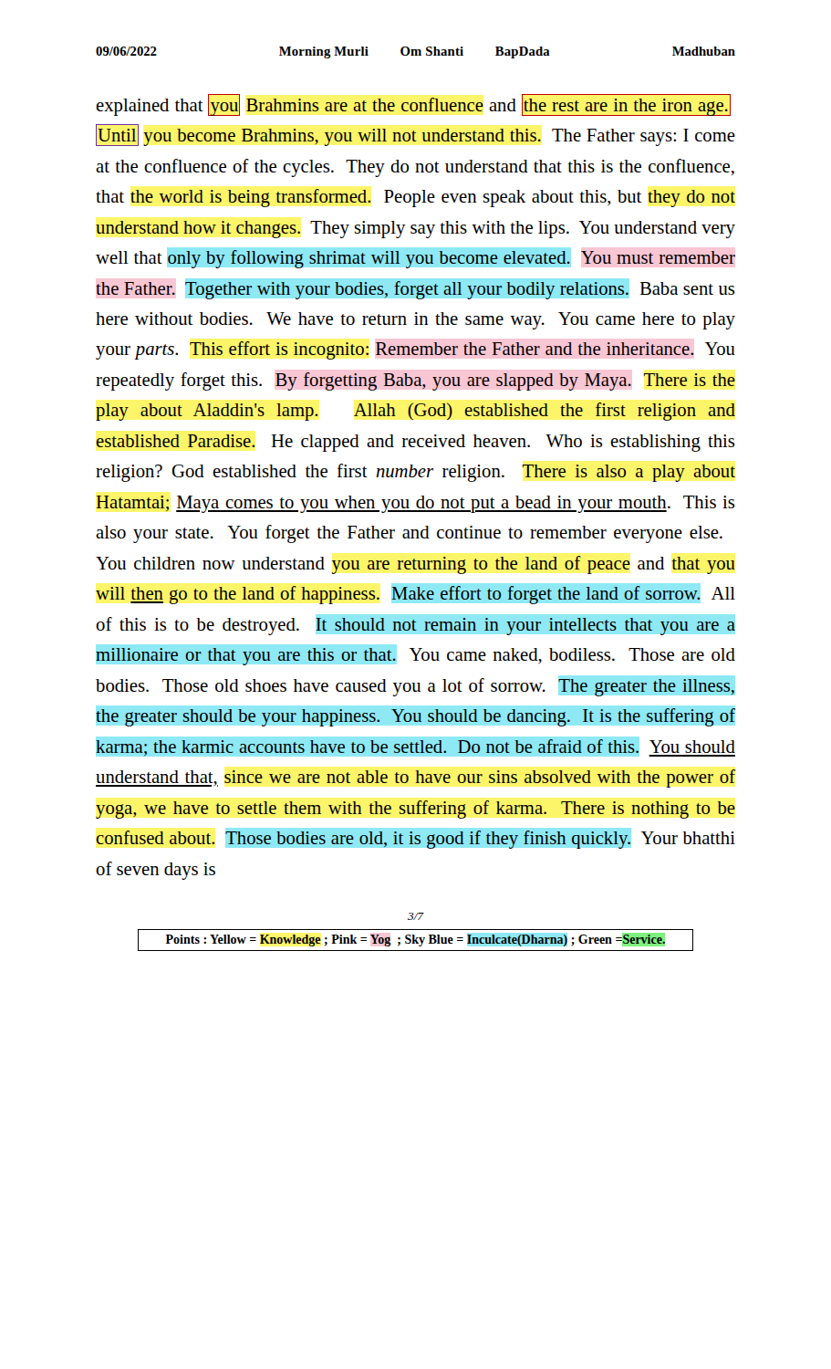09/06/2022
Morning Murli Om Shanti BapDada
Madhuban
explained that you Brahmins are at the confluence and the rest are in the iron age. Until you become Brahmins, you will not understand this. The Father says: I come at the confluence of the cycles. They do not understand that this is the confluence, that the world is being transformed. People even speak about this, but they do not understand how it changes. They simply say this with the lips. You understand very well that only by following shrimat will you become elevated. You must remember the Father. Together with your bodies, forget all your bodily relations. Baba sent us here without bodies. We have to return in the same way. You came here to play your parts. This effort is incognito: Remember the Father and the inheritance. You repeatedly forget this. By forgetting Baba, you are slapped by Maya. There is the play about Aladdin's lamp. Allah (God) established the first religion and established Paradise. He clapped and received heaven. Who is establishing this religion? God established the first number religion. There is also a play about Hatamtai; Maya comes to you when you do not put a bead in your mouth. This is also your state. You forget the Father and continue to remember everyone else. You children now understand you are returning to the land of peace and that you will then go to the land of happiness. Make effort to forget the land of sorrow. All of this is to be destroyed. It should not remain in your intellects that you are a millionaire or that you are this or that. You came naked, bodiless. Those are old bodies. Those old shoes have caused you a lot of sorrow. The greater the illness, the greater should be your happiness. You should be dancing. It is the suffering of karma; the karmic accounts have to be settled. Do not be afraid of this. You should understand that, since we are not able to have our sins absolved with the power of yoga, we have to settle them with the suffering of karma. There is nothing to be confused about. Those bodies are old, it is good if they finish quickly. Your bhatthi of seven days is
3/7
Points : Yellow = Knowledge ; Pink = Yog ; Sky Blue = Inculcate(Dharna) ; Green =Service.